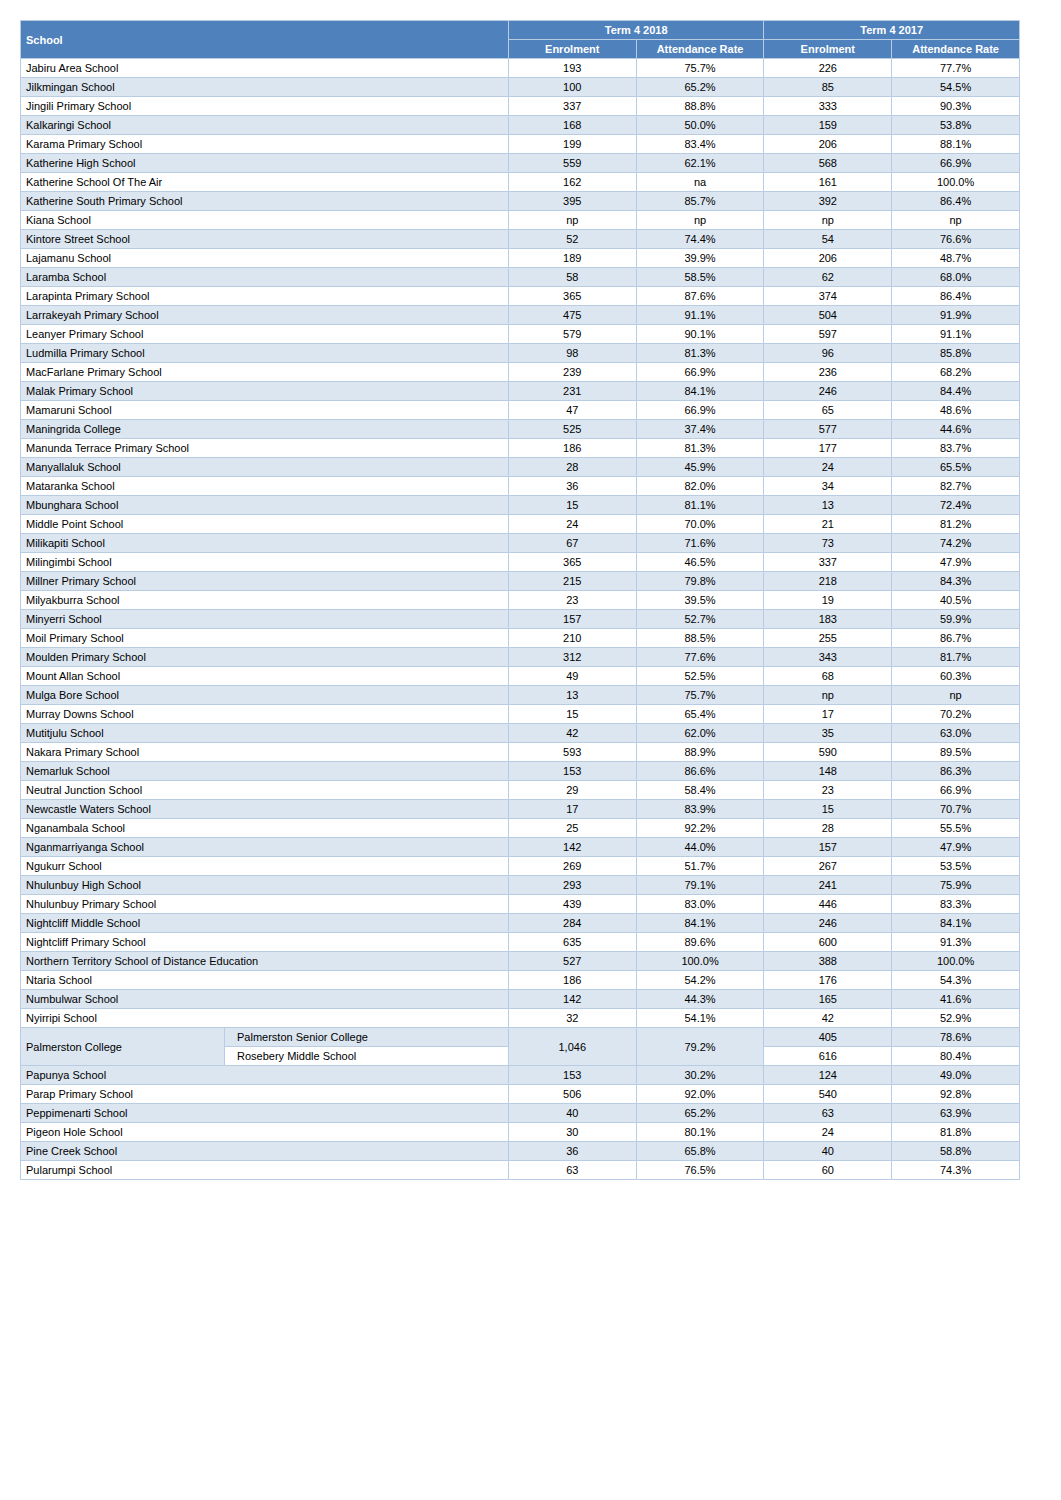| School | Term 4 2018 | Term 4 2017 |
| --- | --- | --- |
| Enrolment | Attendance Rate | Enrolment | Attendance Rate |
| Jabiru Area School | 193 | 75.7% | 226 | 77.7% |
| Jilkmingan School | 100 | 65.2% | 85 | 54.5% |
| Jingili Primary School | 337 | 88.8% | 333 | 90.3% |
| Kalkaringi School | 168 | 50.0% | 159 | 53.8% |
| Karama Primary School | 199 | 83.4% | 206 | 88.1% |
| Katherine High School | 559 | 62.1% | 568 | 66.9% |
| Katherine School Of The Air | 162 | na | 161 | 100.0% |
| Katherine South Primary School | 395 | 85.7% | 392 | 86.4% |
| Kiana School | np | np | np | np |
| Kintore Street School | 52 | 74.4% | 54 | 76.6% |
| Lajamanu School | 189 | 39.9% | 206 | 48.7% |
| Laramba School | 58 | 58.5% | 62 | 68.0% |
| Larapinta Primary School | 365 | 87.6% | 374 | 86.4% |
| Larrakeyah Primary School | 475 | 91.1% | 504 | 91.9% |
| Leanyer Primary School | 579 | 90.1% | 597 | 91.1% |
| Ludmilla Primary School | 98 | 81.3% | 96 | 85.8% |
| MacFarlane Primary School | 239 | 66.9% | 236 | 68.2% |
| Malak Primary School | 231 | 84.1% | 246 | 84.4% |
| Mamaruni School | 47 | 66.9% | 65 | 48.6% |
| Maningrida College | 525 | 37.4% | 577 | 44.6% |
| Manunda Terrace Primary School | 186 | 81.3% | 177 | 83.7% |
| Manyallaluk School | 28 | 45.9% | 24 | 65.5% |
| Mataranka School | 36 | 82.0% | 34 | 82.7% |
| Mbunghara School | 15 | 81.1% | 13 | 72.4% |
| Middle Point School | 24 | 70.0% | 21 | 81.2% |
| Milikapiti School | 67 | 71.6% | 73 | 74.2% |
| Milingimbi School | 365 | 46.5% | 337 | 47.9% |
| Millner Primary School | 215 | 79.8% | 218 | 84.3% |
| Milyakburra School | 23 | 39.5% | 19 | 40.5% |
| Minyerri School | 157 | 52.7% | 183 | 59.9% |
| Moil Primary School | 210 | 88.5% | 255 | 86.7% |
| Moulden Primary School | 312 | 77.6% | 343 | 81.7% |
| Mount Allan School | 49 | 52.5% | 68 | 60.3% |
| Mulga Bore School | 13 | 75.7% | np | np |
| Murray Downs School | 15 | 65.4% | 17 | 70.2% |
| Mutitjulu School | 42 | 62.0% | 35 | 63.0% |
| Nakara Primary School | 593 | 88.9% | 590 | 89.5% |
| Nemarluk School | 153 | 86.6% | 148 | 86.3% |
| Neutral Junction School | 29 | 58.4% | 23 | 66.9% |
| Newcastle Waters School | 17 | 83.9% | 15 | 70.7% |
| Nganambala School | 25 | 92.2% | 28 | 55.5% |
| Nganmarriyanga School | 142 | 44.0% | 157 | 47.9% |
| Ngukurr School | 269 | 51.7% | 267 | 53.5% |
| Nhulunbuy High School | 293 | 79.1% | 241 | 75.9% |
| Nhulunbuy Primary School | 439 | 83.0% | 446 | 83.3% |
| Nightcliff Middle School | 284 | 84.1% | 246 | 84.1% |
| Nightcliff Primary School | 635 | 89.6% | 600 | 91.3% |
| Northern Territory School of Distance Education | 527 | 100.0% | 388 | 100.0% |
| Ntaria School | 186 | 54.2% | 176 | 54.3% |
| Numbulwar School | 142 | 44.3% | 165 | 41.6% |
| Nyirripi School | 32 | 54.1% | 42 | 52.9% |
| Palmerston College | Palmerston Senior College | 1,046 | 79.2% | 405 | 78.6% |
| Rosebery Middle School | 616 | 80.4% |
| Papunya School | 153 | 30.2% | 124 | 49.0% |
| Parap Primary School | 506 | 92.0% | 540 | 92.8% |
| Peppimenarti School | 40 | 65.2% | 63 | 63.9% |
| Pigeon Hole School | 30 | 80.1% | 24 | 81.8% |
| Pine Creek School | 36 | 65.8% | 40 | 58.8% |
| Pularumpi School | 63 | 76.5% | 60 | 74.3% |